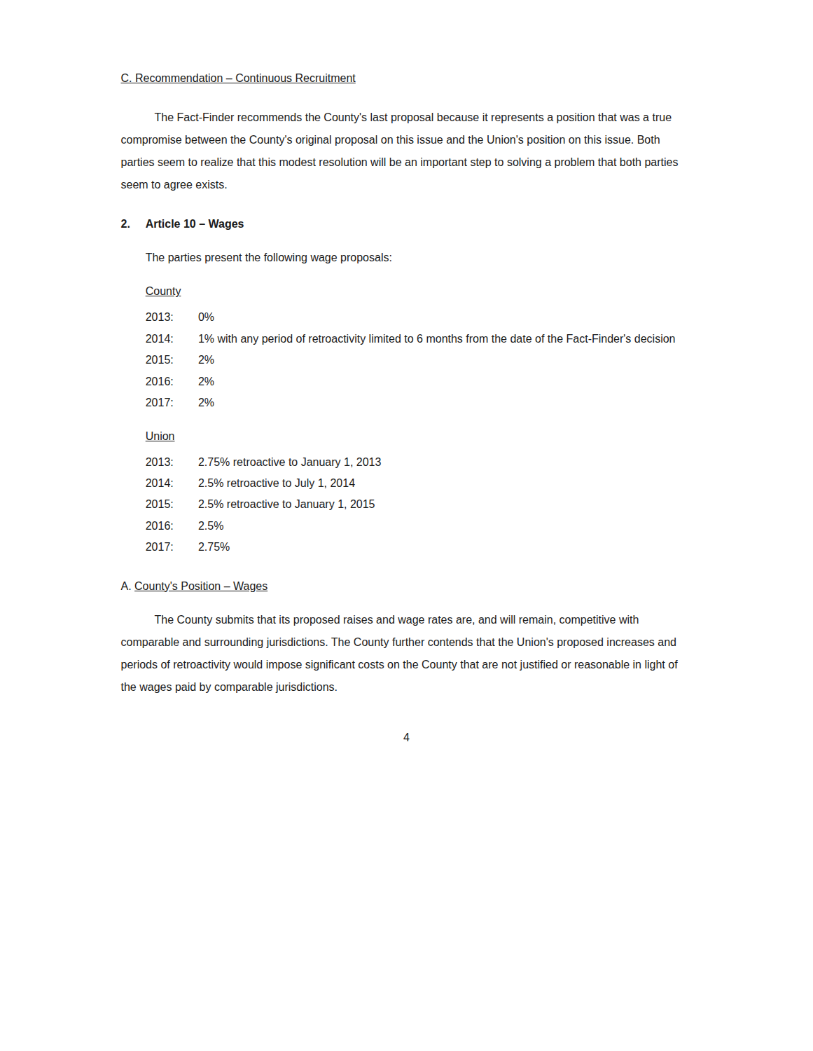C. Recommendation – Continuous Recruitment
The Fact-Finder recommends the County's last proposal because it represents a position that was a true compromise between the County's original proposal on this issue and the Union's position on this issue. Both parties seem to realize that this modest resolution will be an important step to solving a problem that both parties seem to agree exists.
2. Article 10 – Wages
The parties present the following wage proposals:
County
| 2013: | 0% |
| 2014: | 1% with any period of retroactivity limited to 6 months from the date of the Fact-Finder's decision |
| 2015: | 2% |
| 2016: | 2% |
| 2017: | 2% |
Union
| 2013: | 2.75% retroactive to January 1, 2013 |
| 2014: | 2.5% retroactive to July 1, 2014 |
| 2015: | 2.5% retroactive to January 1, 2015 |
| 2016: | 2.5% |
| 2017: | 2.75% |
A. County's Position – Wages
The County submits that its proposed raises and wage rates are, and will remain, competitive with comparable and surrounding jurisdictions. The County further contends that the Union's proposed increases and periods of retroactivity would impose significant costs on the County that are not justified or reasonable in light of the wages paid by comparable jurisdictions.
4